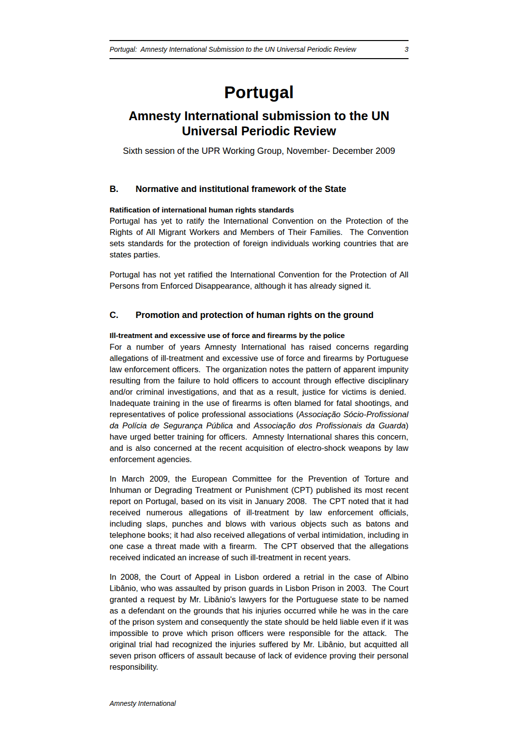Portugal: Amnesty International Submission to the UN Universal Periodic Review 3
Portugal
Amnesty International submission to the UN Universal Periodic Review
Sixth session of the UPR Working Group, November- December 2009
B. Normative and institutional framework of the State
Ratification of international human rights standards
Portugal has yet to ratify the International Convention on the Protection of the Rights of All Migrant Workers and Members of Their Families. The Convention sets standards for the protection of foreign individuals working countries that are states parties.
Portugal has not yet ratified the International Convention for the Protection of All Persons from Enforced Disappearance, although it has already signed it.
C. Promotion and protection of human rights on the ground
Ill-treatment and excessive use of force and firearms by the police
For a number of years Amnesty International has raised concerns regarding allegations of ill-treatment and excessive use of force and firearms by Portuguese law enforcement officers. The organization notes the pattern of apparent impunity resulting from the failure to hold officers to account through effective disciplinary and/or criminal investigations, and that as a result, justice for victims is denied. Inadequate training in the use of firearms is often blamed for fatal shootings, and representatives of police professional associations (Associação Sócio-Profissional da Polícia de Segurança Pública and Associação dos Profissionais da Guarda) have urged better training for officers. Amnesty International shares this concern, and is also concerned at the recent acquisition of electro-shock weapons by law enforcement agencies.
In March 2009, the European Committee for the Prevention of Torture and Inhuman or Degrading Treatment or Punishment (CPT) published its most recent report on Portugal, based on its visit in January 2008. The CPT noted that it had received numerous allegations of ill-treatment by law enforcement officials, including slaps, punches and blows with various objects such as batons and telephone books; it had also received allegations of verbal intimidation, including in one case a threat made with a firearm. The CPT observed that the allegations received indicated an increase of such ill-treatment in recent years.
In 2008, the Court of Appeal in Lisbon ordered a retrial in the case of Albino Libânio, who was assaulted by prison guards in Lisbon Prison in 2003. The Court granted a request by Mr. Libânio's lawyers for the Portuguese state to be named as a defendant on the grounds that his injuries occurred while he was in the care of the prison system and consequently the state should be held liable even if it was impossible to prove which prison officers were responsible for the attack. The original trial had recognized the injuries suffered by Mr. Libânio, but acquitted all seven prison officers of assault because of lack of evidence proving their personal responsibility.
Amnesty International